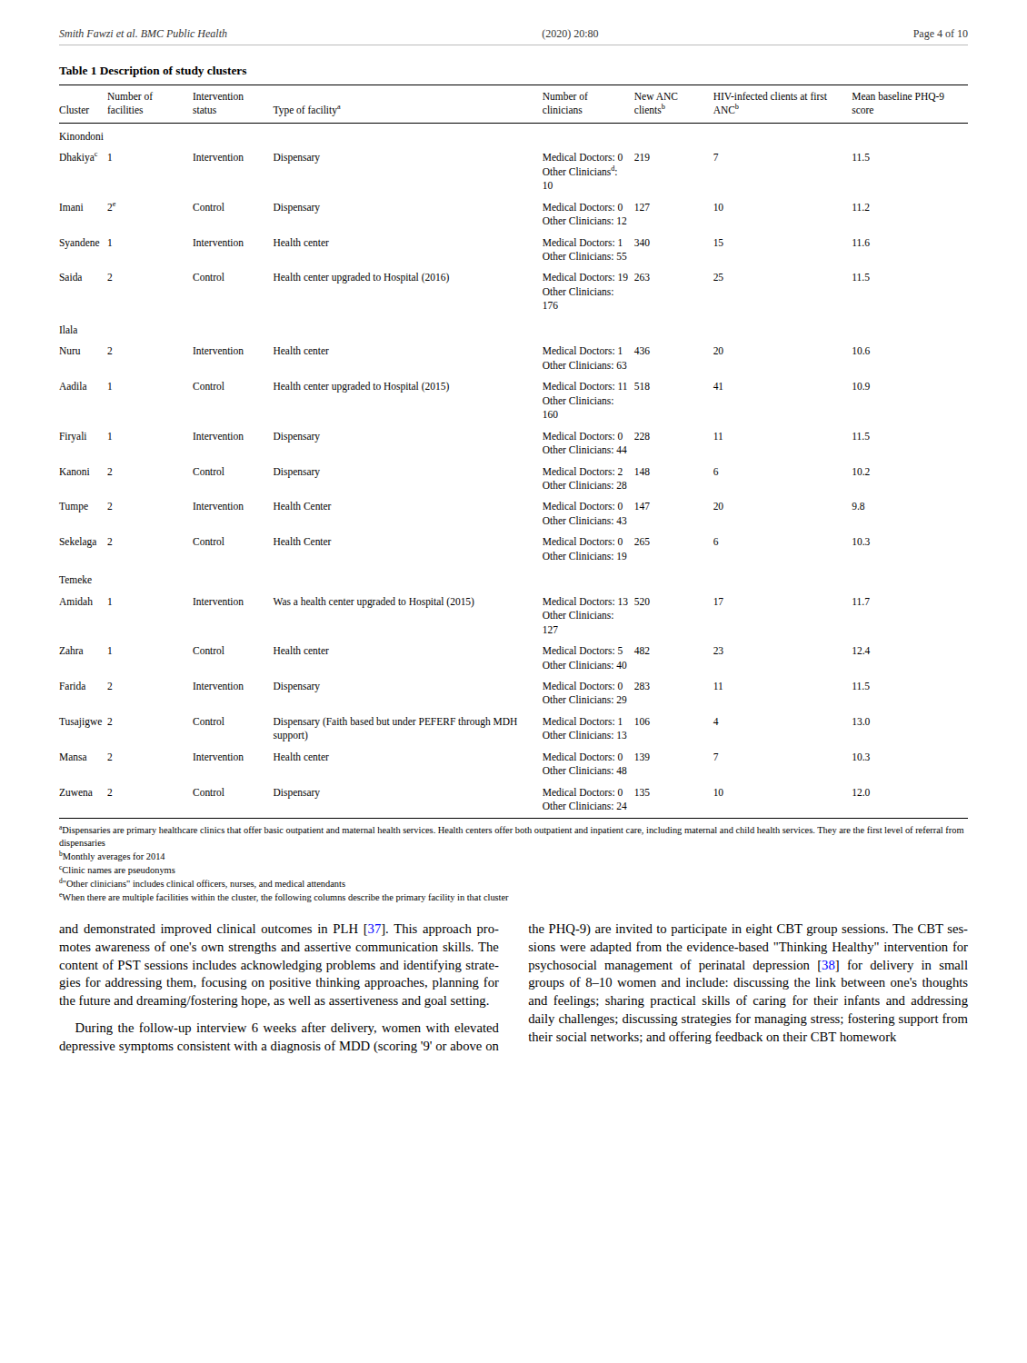Smith Fawzi et al. BMC Public Health (2020) 20:80 Page 4 of 10
Table 1 Description of study clusters
| Cluster | Number of facilities | Intervention status | Type of facility a | Number of clinicians | New ANC clients b | HIV-infected clients at first ANC b | Mean baseline PHQ-9 score |
| --- | --- | --- | --- | --- | --- | --- | --- |
| Kinondoni |
| Dhakiya c | 1 | Intervention | Dispensary | Medical Doctors: 0 Other Clinicians d : 10 | 219 | 7 | 11.5 |
| Imani | 2 e | Control | Dispensary | Medical Doctors: 0 Other Clinicians: 12 | 127 | 10 | 11.2 |
| Syandene | 1 | Intervention | Health center | Medical Doctors: 1 Other Clinicians: 55 | 340 | 15 | 11.6 |
| Saida | 2 | Control | Health center upgraded to Hospital (2016) | Medical Doctors: 19 Other Clinicians: 176 | 263 | 25 | 11.5 |
| Ilala |
| Nuru | 2 | Intervention | Health center | Medical Doctors: 1 Other Clinicians: 63 | 436 | 20 | 10.6 |
| Aadila | 1 | Control | Health center upgraded to Hospital (2015) | Medical Doctors: 11 Other Clinicians: 160 | 518 | 41 | 10.9 |
| Firyali | 1 | Intervention | Dispensary | Medical Doctors: 0 Other Clinicians: 44 | 228 | 11 | 11.5 |
| Kanoni | 2 | Control | Dispensary | Medical Doctors: 2 Other Clinicians: 28 | 148 | 6 | 10.2 |
| Tumpe | 2 | Intervention | Health Center | Medical Doctors: 0 Other Clinicians: 43 | 147 | 20 | 9.8 |
| Sekelaga | 2 | Control | Health Center | Medical Doctors: 0 Other Clinicians: 19 | 265 | 6 | 10.3 |
| Temeke |
| Amidah | 1 | Intervention | Was a health center upgraded to Hospital (2015) | Medical Doctors: 13 Other Clinicians: 127 | 520 | 17 | 11.7 |
| Zahra | 1 | Control | Health center | Medical Doctors: 5 Other Clinicians: 40 | 482 | 23 | 12.4 |
| Farida | 2 | Intervention | Dispensary | Medical Doctors: 0 Other Clinicians: 29 | 283 | 11 | 11.5 |
| Tusajigwe | 2 | Control | Dispensary (Faith based but under PEFERF through MDH support) | Medical Doctors: 1 Other Clinicians: 13 | 106 | 4 | 13.0 |
| Mansa | 2 | Intervention | Health center | Medical Doctors: 0 Other Clinicians: 48 | 139 | 7 | 10.3 |
| Zuwena | 2 | Control | Dispensary | Medical Doctors: 0 Other Clinicians: 24 | 135 | 10 | 12.0 |
aDispensaries are primary healthcare clinics that offer basic outpatient and maternal health services. Health centers offer both outpatient and inpatient care, including maternal and child health services. They are the first level of referral from dispensaries
bMonthly averages for 2014
cClinic names are pseudonyms
d"Other clinicians" includes clinical officers, nurses, and medical attendants
eWhen there are multiple facilities within the cluster, the following columns describe the primary facility in that cluster
and demonstrated improved clinical outcomes in PLH [37]. This approach promotes awareness of one's own strengths and assertive communication skills. The content of PST sessions includes acknowledging problems and identifying strategies for addressing them, focusing on positive thinking approaches, planning for the future and dreaming/fostering hope, as well as assertiveness and goal setting.
During the follow-up interview 6 weeks after delivery, women with elevated depressive symptoms consistent with a diagnosis of MDD (scoring '9' or above on the PHQ-9) are invited to participate in eight CBT group sessions. The CBT sessions were adapted from the evidence-based "Thinking Healthy" intervention for psychosocial management of perinatal depression [38] for delivery in small groups of 8–10 women and include: discussing the link between one's thoughts and feelings; sharing practical skills of caring for their infants and addressing daily challenges; discussing strategies for managing stress; fostering support from their social networks; and offering feedback on their CBT homework